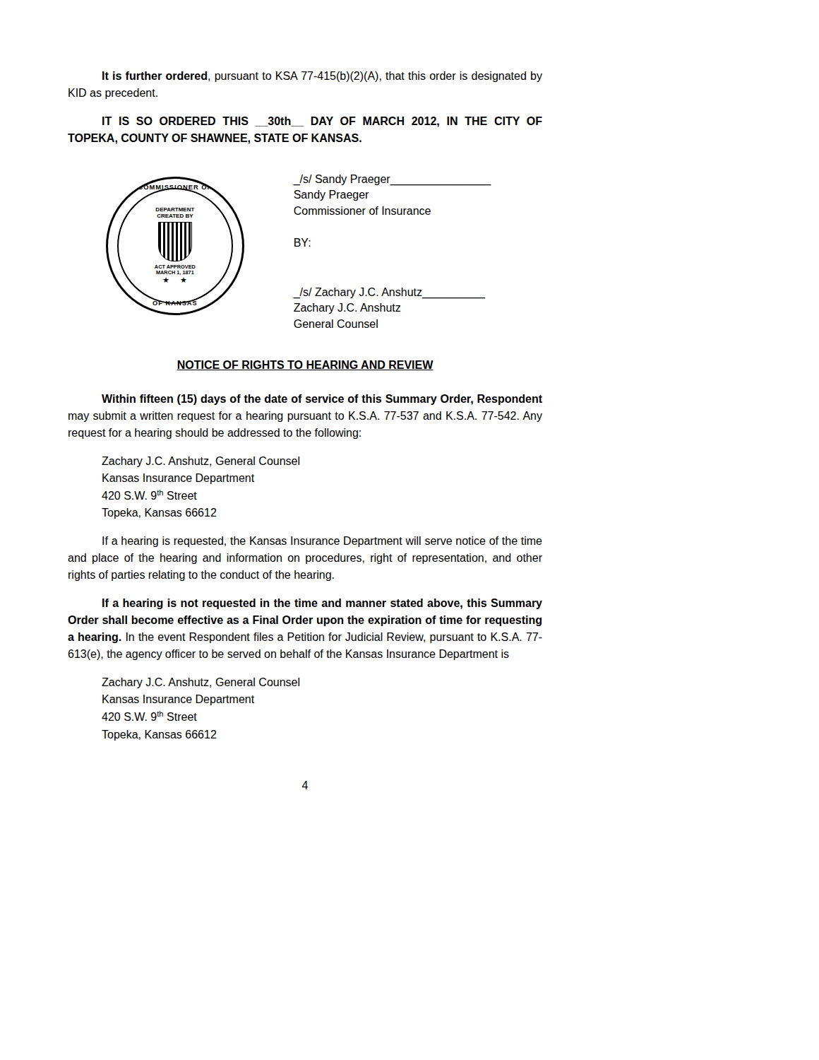It is further ordered, pursuant to KSA 77-415(b)(2)(A), that this order is designated by KID as precedent.
IT IS SO ORDERED THIS __30th__ DAY OF MARCH 2012, IN THE CITY OF TOPEKA, COUNTY OF SHAWNEE, STATE OF KANSAS.
| COMMISSIONER OF DEPARTMENT CREATED BY ACT APPROVED MARCH 1, 1871 ★ ★ OF KANSAS | _/s/ Sandy Praeger________________ Sandy Praeger Commissioner of Insurance BY: _/s/ Zachary J.C. Anshutz__________ Zachary J.C. Anshutz General Counsel |
NOTICE OF RIGHTS TO HEARING AND REVIEW
Within fifteen (15) days of the date of service of this Summary Order, Respondent may submit a written request for a hearing pursuant to K.S.A. 77-537 and K.S.A. 77-542. Any request for a hearing should be addressed to the following:
Zachary J.C. Anshutz, General Counsel
Kansas Insurance Department
420 S.W. 9th Street
Topeka, Kansas 66612
If a hearing is requested, the Kansas Insurance Department will serve notice of the time and place of the hearing and information on procedures, right of representation, and other rights of parties relating to the conduct of the hearing.
If a hearing is not requested in the time and manner stated above, this Summary Order shall become effective as a Final Order upon the expiration of time for requesting a hearing. In the event Respondent files a Petition for Judicial Review, pursuant to K.S.A. 77-613(e), the agency officer to be served on behalf of the Kansas Insurance Department is
Zachary J.C. Anshutz, General Counsel
Kansas Insurance Department
420 S.W. 9th Street
Topeka, Kansas 66612
4